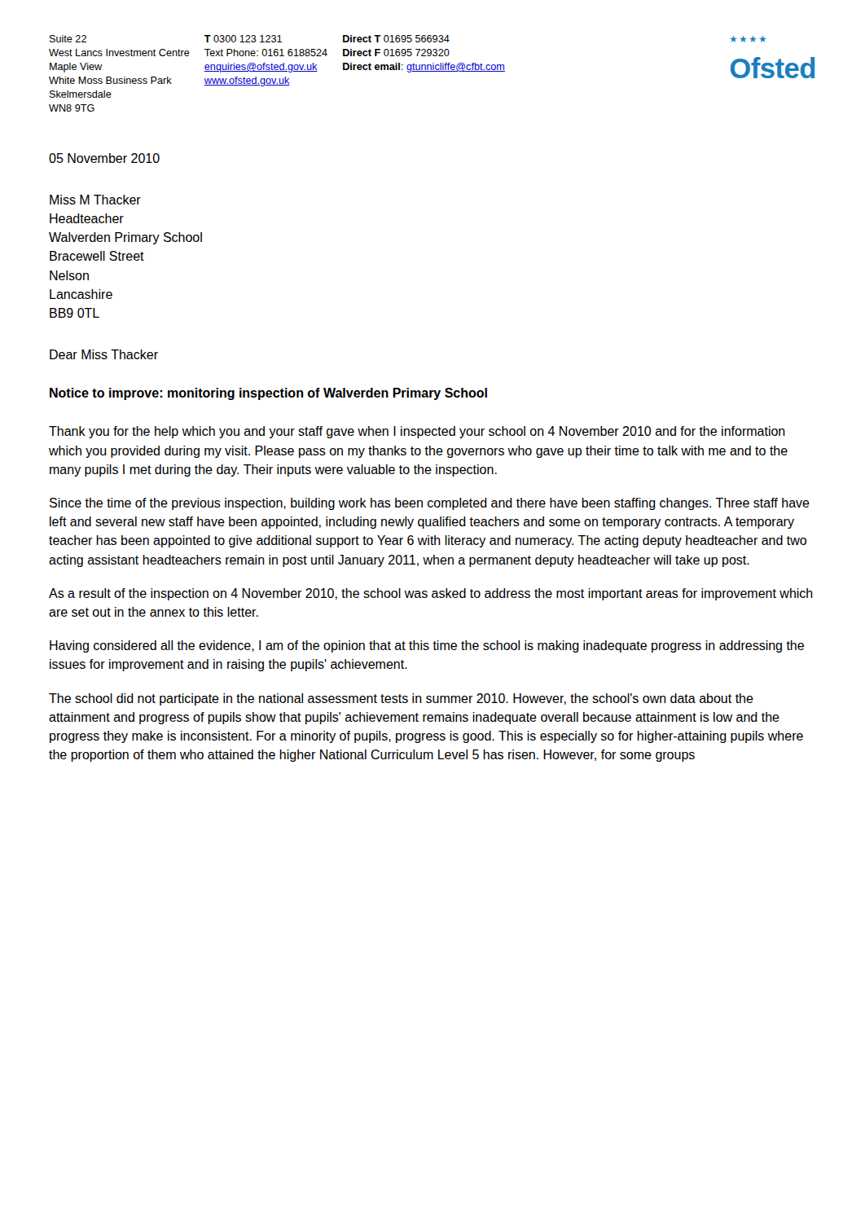Suite 22
West Lancs Investment Centre
Maple View
White Moss Business Park
Skelmersdale
WN8 9TG
T 0300 123 1231
Text Phone: 0161 6188524
enquiries@ofsted.gov.uk
www.ofsted.gov.uk
Direct T 01695 566934
Direct F 01695 729320
Direct email: gtunnicliffe@cfbt.com
★★★★
Ofsted
05 November 2010
Miss M Thacker
Headteacher
Walverden Primary School
Bracewell Street
Nelson
Lancashire
BB9 0TL
Dear Miss Thacker
Notice to improve: monitoring inspection of Walverden Primary School
Thank you for the help which you and your staff gave when I inspected your school on 4 November 2010 and for the information which you provided during my visit. Please pass on my thanks to the governors who gave up their time to talk with me and to the many pupils I met during the day. Their inputs were valuable to the inspection.
Since the time of the previous inspection, building work has been completed and there have been staffing changes. Three staff have left and several new staff have been appointed, including newly qualified teachers and some on temporary contracts. A temporary teacher has been appointed to give additional support to Year 6 with literacy and numeracy. The acting deputy headteacher and two acting assistant headteachers remain in post until January 2011, when a permanent deputy headteacher will take up post.
As a result of the inspection on 4 November 2010, the school was asked to address the most important areas for improvement which are set out in the annex to this letter.
Having considered all the evidence, I am of the opinion that at this time the school is making inadequate progress in addressing the issues for improvement and in raising the pupils' achievement.
The school did not participate in the national assessment tests in summer 2010. However, the school's own data about the attainment and progress of pupils show that pupils' achievement remains inadequate overall because attainment is low and the progress they make is inconsistent. For a minority of pupils, progress is good. This is especially so for higher-attaining pupils where the proportion of them who attained the higher National Curriculum Level 5 has risen. However, for some groups